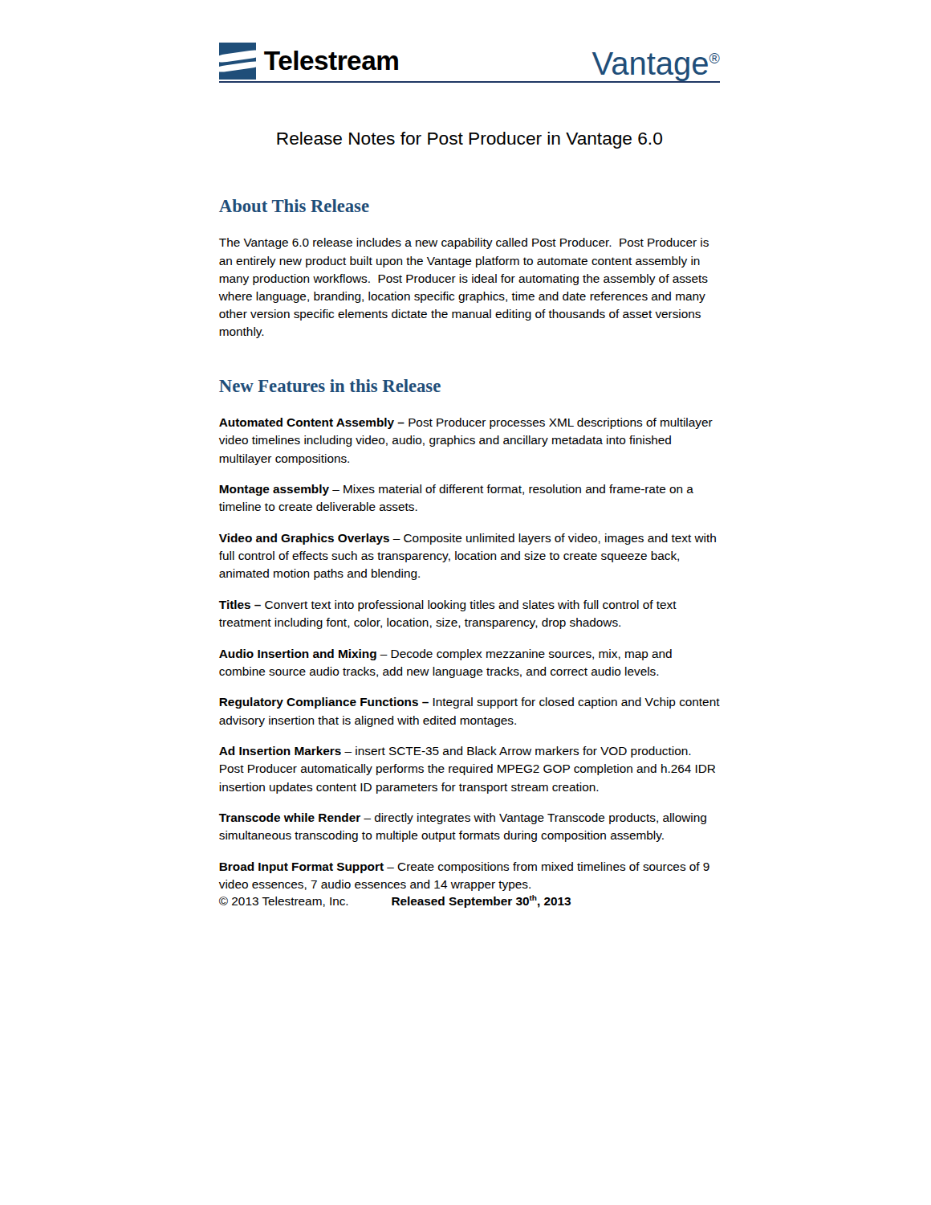Telestream
Vantage®
Release Notes for Post Producer in Vantage 6.0
About This Release
The Vantage 6.0 release includes a new capability called Post Producer. Post Producer is an entirely new product built upon the Vantage platform to automate content assembly in many production workflows. Post Producer is ideal for automating the assembly of assets where language, branding, location specific graphics, time and date references and many other version specific elements dictate the manual editing of thousands of asset versions monthly.
New Features in this Release
Automated Content Assembly – Post Producer processes XML descriptions of multilayer video timelines including video, audio, graphics and ancillary metadata into finished multilayer compositions.
Montage assembly – Mixes material of different format, resolution and frame-rate on a timeline to create deliverable assets.
Video and Graphics Overlays – Composite unlimited layers of video, images and text with full control of effects such as transparency, location and size to create squeeze back, animated motion paths and blending.
Titles – Convert text into professional looking titles and slates with full control of text treatment including font, color, location, size, transparency, drop shadows.
Audio Insertion and Mixing – Decode complex mezzanine sources, mix, map and combine source audio tracks, add new language tracks, and correct audio levels.
Regulatory Compliance Functions – Integral support for closed caption and Vchip content advisory insertion that is aligned with edited montages.
Ad Insertion Markers – insert SCTE-35 and Black Arrow markers for VOD production. Post Producer automatically performs the required MPEG2 GOP completion and h.264 IDR insertion updates content ID parameters for transport stream creation.
Transcode while Render – directly integrates with Vantage Transcode products, allowing simultaneous transcoding to multiple output formats during composition assembly.
Broad Input Format Support – Create compositions from mixed timelines of sources of 9 video essences, 7 audio essences and 14 wrapper types.
© 2013 Telestream, Inc. Released September 30th, 2013